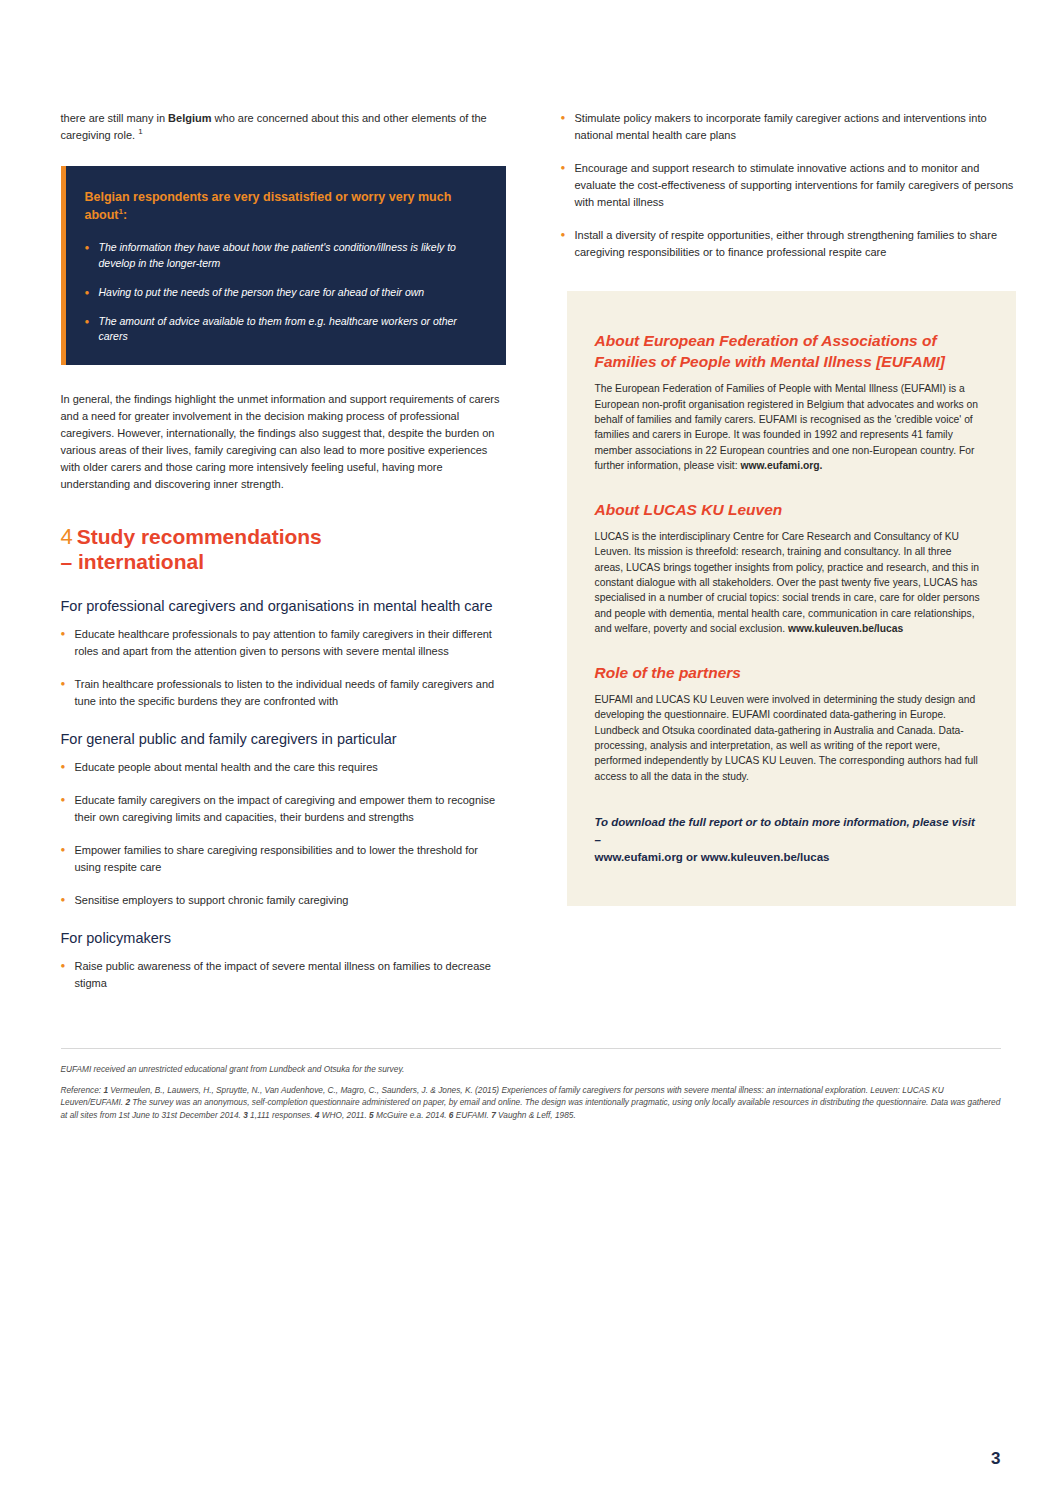there are still many in Belgium who are concerned about this and other elements of the caregiving role. 1
Belgian respondents are very dissatisfied or worry very much about1:
The information they have about how the patient's condition/illness is likely to develop in the longer-term
Having to put the needs of the person they care for ahead of their own
The amount of advice available to them from e.g. healthcare workers or other carers
In general, the findings highlight the unmet information and support requirements of carers and a need for greater involvement in the decision making process of professional caregivers. However, internationally, the findings also suggest that, despite the burden on various areas of their lives, family caregiving can also lead to more positive experiences with older carers and those caring more intensively feeling useful, having more understanding and discovering inner strength.
4 Study recommendations – international
For professional caregivers and organisations in mental health care
Educate healthcare professionals to pay attention to family caregivers in their different roles and apart from the attention given to persons with severe mental illness
Train healthcare professionals to listen to the individual needs of family caregivers and tune into the specific burdens they are confronted with
For general public and family caregivers in particular
Educate people about mental health and the care this requires
Educate family caregivers on the impact of caregiving and empower them to recognise their own caregiving limits and capacities, their burdens and strengths
Empower families to share caregiving responsibilities and to lower the threshold for using respite care
Sensitise employers to support chronic family caregiving
For policymakers
Raise public awareness of the impact of severe mental illness on families to decrease stigma
Stimulate policy makers to incorporate family caregiver actions and interventions into national mental health care plans
Encourage and support research to stimulate innovative actions and to monitor and evaluate the cost-effectiveness of supporting interventions for family caregivers of persons with mental illness
Install a diversity of respite opportunities, either through strengthening families to share caregiving responsibilities or to finance professional respite care
About European Federation of Associations of Families of People with Mental Illness [EUFAMI]
The European Federation of Families of People with Mental Illness (EUFAMI) is a European non-profit organisation registered in Belgium that advocates and works on behalf of families and family carers. EUFAMI is recognised as the 'credible voice' of families and carers in Europe. It was founded in 1992 and represents 41 family member associations in 22 European countries and one non-European country. For further information, please visit: www.eufami.org.
About LUCAS KU Leuven
LUCAS is the interdisciplinary Centre for Care Research and Consultancy of KU Leuven. Its mission is threefold: research, training and consultancy. In all three areas, LUCAS brings together insights from policy, practice and research, and this in constant dialogue with all stakeholders. Over the past twenty five years, LUCAS has specialised in a number of crucial topics: social trends in care, care for older persons and people with dementia, mental health care, communication in care relationships, and welfare, poverty and social exclusion. www.kuleuven.be/lucas
Role of the partners
EUFAMI and LUCAS KU Leuven were involved in determining the study design and developing the questionnaire. EUFAMI coordinated data-gathering in Europe. Lundbeck and Otsuka coordinated data-gathering in Australia and Canada. Data-processing, analysis and interpretation, as well as writing of the report were, performed independently by LUCAS KU Leuven. The corresponding authors had full access to all the data in the study.
To download the full report or to obtain more information, please visit –
www.eufami.org or www.kuleuven.be/lucas
EUFAMI received an unrestricted educational grant from Lundbeck and Otsuka for the survey.
Reference: 1 Vermeulen, B., Lauwers, H., Spruytte, N., Van Audenhove, C., Magro, C., Saunders, J. & Jones, K. (2015) Experiences of family caregivers for persons with severe mental illness: an international exploration. Leuven: LUCAS KU Leuven/EUFAMI. 2 The survey was an anonymous, self-completion questionnaire administered on paper, by email and online. The design was intentionally pragmatic, using only locally available resources in distributing the questionnaire. Data was gathered at all sites from 1st June to 31st December 2014. 3 1,111 responses. 4 WHO, 2011. 5 McGuire e.a. 2014. 6 EUFAMI. 7 Vaughn & Leff, 1985.
3